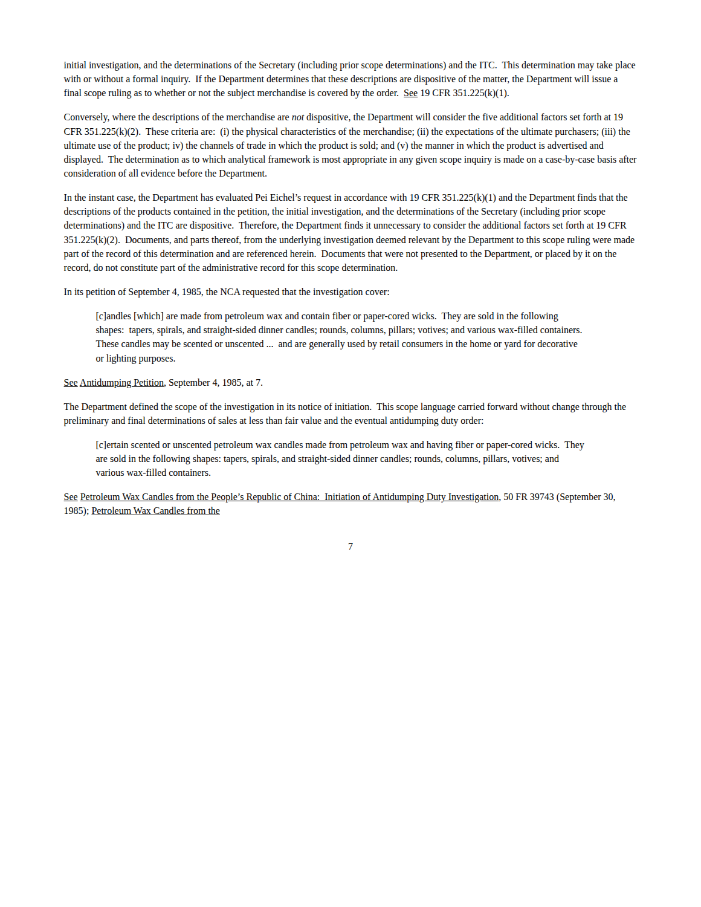initial investigation, and the determinations of the Secretary (including prior scope determinations) and the ITC. This determination may take place with or without a formal inquiry. If the Department determines that these descriptions are dispositive of the matter, the Department will issue a final scope ruling as to whether or not the subject merchandise is covered by the order. See 19 CFR 351.225(k)(1).
Conversely, where the descriptions of the merchandise are not dispositive, the Department will consider the five additional factors set forth at 19 CFR 351.225(k)(2). These criteria are: (i) the physical characteristics of the merchandise; (ii) the expectations of the ultimate purchasers; (iii) the ultimate use of the product; iv) the channels of trade in which the product is sold; and (v) the manner in which the product is advertised and displayed. The determination as to which analytical framework is most appropriate in any given scope inquiry is made on a case-by-case basis after consideration of all evidence before the Department.
In the instant case, the Department has evaluated Pei Eichel’s request in accordance with 19 CFR 351.225(k)(1) and the Department finds that the descriptions of the products contained in the petition, the initial investigation, and the determinations of the Secretary (including prior scope determinations) and the ITC are dispositive. Therefore, the Department finds it unnecessary to consider the additional factors set forth at 19 CFR 351.225(k)(2). Documents, and parts thereof, from the underlying investigation deemed relevant by the Department to this scope ruling were made part of the record of this determination and are referenced herein. Documents that were not presented to the Department, or placed by it on the record, do not constitute part of the administrative record for this scope determination.
In its petition of September 4, 1985, the NCA requested that the investigation cover:
[c]andles [which] are made from petroleum wax and contain fiber or paper-cored wicks. They are sold in the following shapes: tapers, spirals, and straight-sided dinner candles; rounds, columns, pillars; votives; and various wax-filled containers. These candles may be scented or unscented ... and are generally used by retail consumers in the home or yard for decorative or lighting purposes.
See Antidumping Petition, September 4, 1985, at 7.
The Department defined the scope of the investigation in its notice of initiation. This scope language carried forward without change through the preliminary and final determinations of sales at less than fair value and the eventual antidumping duty order:
[c]ertain scented or unscented petroleum wax candles made from petroleum wax and having fiber or paper-cored wicks. They are sold in the following shapes: tapers, spirals, and straight-sided dinner candles; rounds, columns, pillars, votives; and various wax-filled containers.
See Petroleum Wax Candles from the People’s Republic of China: Initiation of Antidumping Duty Investigation, 50 FR 39743 (September 30, 1985); Petroleum Wax Candles from the
7